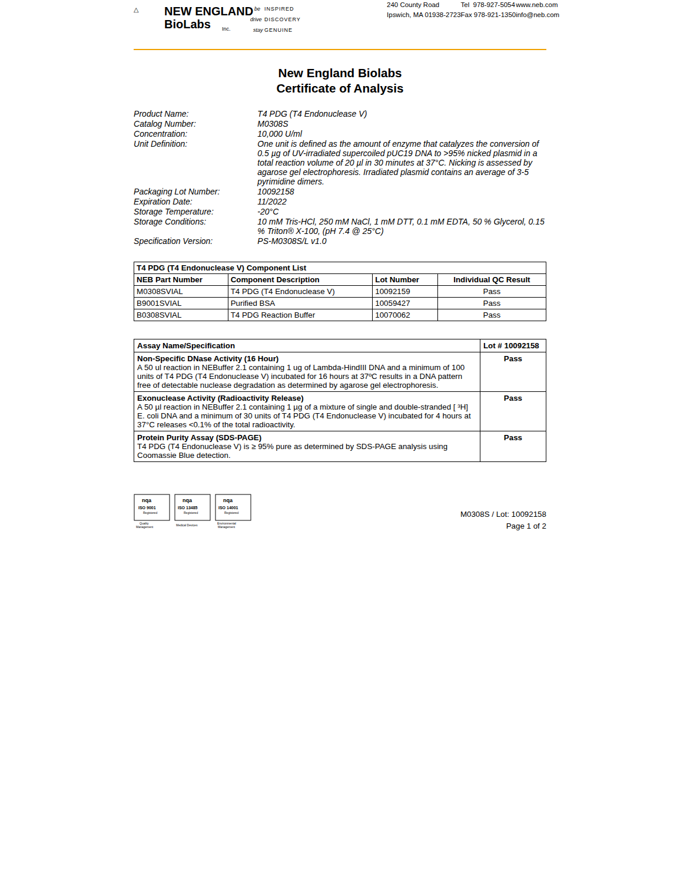| | 240 County Road Ipswich, MA 01938-2723 | Tel 978-927-5054 Fax 978-921-1350 | www.neb.com info@neb.com |
New England Biolabs
Certificate of Analysis
| Product Name: | T4 PDG (T4 Endonuclease V) |
| Catalog Number: | M0308S |
| Concentration: | 10,000 U/ml |
| Unit Definition: | One unit is defined as the amount of enzyme that catalyzes the conversion of 0.5 µg of UV-irradiated supercoiled pUC19 DNA to >95% nicked plasmid in a total reaction volume of 20 µl in 30 minutes at 37°C. Nicking is assessed by agarose gel electrophoresis. Irradiated plasmid contains an average of 3-5 pyrimidine dimers. |
| Packaging Lot Number: | 10092158 |
| Expiration Date: | 11/2022 |
| Storage Temperature: | -20°C |
| Storage Conditions: | 10 mM Tris-HCl, 250 mM NaCl, 1 mM DTT, 0.1 mM EDTA, 50 % Glycerol, 0.15 % Triton® X-100, (pH 7.4 @ 25°C) |
| Specification Version: | PS-M0308S/L v1.0 |
| T4 PDG (T4 Endonuclease V) Component List |
| NEB Part Number | Component Description | Lot Number | Individual QC Result |
| M0308SVIAL | T4 PDG (T4 Endonuclease V) | 10092159 | Pass |
| B9001SVIAL | Purified BSA | 10059427 | Pass |
| B0308SVIAL | T4 PDG Reaction Buffer | 10070062 | Pass |
| Assay Name/Specification | Lot # 10092158 |
| --- | --- |
| Non-Specific DNase Activity (16 Hour) A 50 ul reaction in NEBuffer 2.1 containing 1 ug of Lambda-HindIII DNA and a minimum of 100 units of T4 PDG (T4 Endonuclease V) incubated for 16 hours at 37ºC results in a DNA pattern free of detectable nuclease degradation as determined by agarose gel electrophoresis. | Pass |
| Exonuclease Activity (Radioactivity Release) A 50 µl reaction in NEBuffer 2.1 containing 1 µg of a mixture of single and double-stranded [ ³H] E. coli DNA and a minimum of 30 units of T4 PDG (T4 Endonuclease V) incubated for 4 hours at 37°C releases <0.1% of the total radioactivity. | Pass |
| Protein Purity Assay (SDS-PAGE) T4 PDG (T4 Endonuclease V) is ≥ 95% pure as determined by SDS-PAGE analysis using Coomassie Blue detection. | Pass |
| | M0308S / Lot: 10092158 Page 1 of 2 |